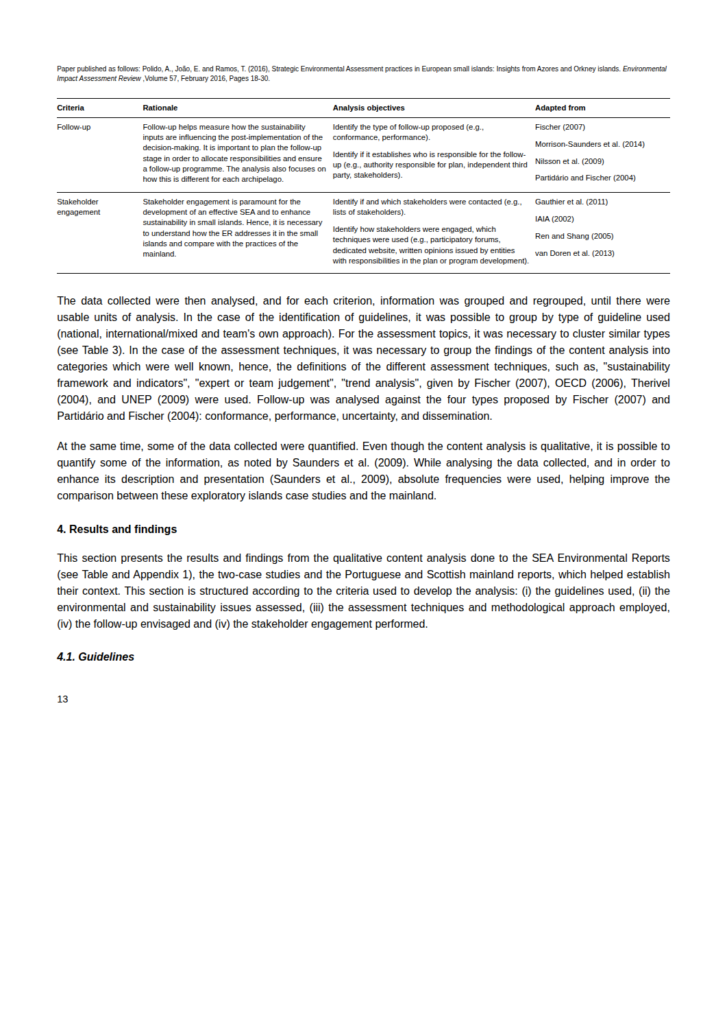Paper published as follows: Polido, A., João, E. and Ramos, T. (2016), Strategic Environmental Assessment practices in European small islands: Insights from Azores and Orkney islands. Environmental Impact Assessment Review ,Volume 57, February 2016, Pages 18-30.
| Criteria | Rationale | Analysis objectives | Adapted from |
| --- | --- | --- | --- |
| Follow-up | Follow-up helps measure how the sustainability inputs are influencing the post-implementation of the decision-making. It is important to plan the follow-up stage in order to allocate responsibilities and ensure a follow-up programme. The analysis also focuses on how this is different for each archipelago. | Identify the type of follow-up proposed (e.g., conformance, performance). Identify if it establishes who is responsible for the follow-up (e.g., authority responsible for plan, independent third party, stakeholders). | Fischer (2007) Morrison-Saunders et al. (2014) Nilsson et al. (2009) Partidário and Fischer (2004) |
| Stakeholder engagement | Stakeholder engagement is paramount for the development of an effective SEA and to enhance sustainability in small islands. Hence, it is necessary to understand how the ER addresses it in the small islands and compare with the practices of the mainland. | Identify if and which stakeholders were contacted (e.g., lists of stakeholders). Identify how stakeholders were engaged, which techniques were used (e.g., participatory forums, dedicated website, written opinions issued by entities with responsibilities in the plan or program development). | Gauthier et al. (2011) IAIA (2002) Ren and Shang (2005) van Doren et al. (2013) |
The data collected were then analysed, and for each criterion, information was grouped and regrouped, until there were usable units of analysis. In the case of the identification of guidelines, it was possible to group by type of guideline used (national, international/mixed and team's own approach). For the assessment topics, it was necessary to cluster similar types (see Table 3). In the case of the assessment techniques, it was necessary to group the findings of the content analysis into categories which were well known, hence, the definitions of the different assessment techniques, such as, "sustainability framework and indicators", "expert or team judgement", "trend analysis", given by Fischer (2007), OECD (2006), Therivel (2004), and UNEP (2009) were used. Follow-up was analysed against the four types proposed by Fischer (2007) and Partidário and Fischer (2004): conformance, performance, uncertainty, and dissemination.
At the same time, some of the data collected were quantified. Even though the content analysis is qualitative, it is possible to quantify some of the information, as noted by Saunders et al. (2009). While analysing the data collected, and in order to enhance its description and presentation (Saunders et al., 2009), absolute frequencies were used, helping improve the comparison between these exploratory islands case studies and the mainland.
4. Results and findings
This section presents the results and findings from the qualitative content analysis done to the SEA Environmental Reports (see Table and Appendix 1), the two-case studies and the Portuguese and Scottish mainland reports, which helped establish their context. This section is structured according to the criteria used to develop the analysis: (i) the guidelines used, (ii) the environmental and sustainability issues assessed, (iii) the assessment techniques and methodological approach employed, (iv) the follow-up envisaged and (iv) the stakeholder engagement performed.
4.1. Guidelines
13